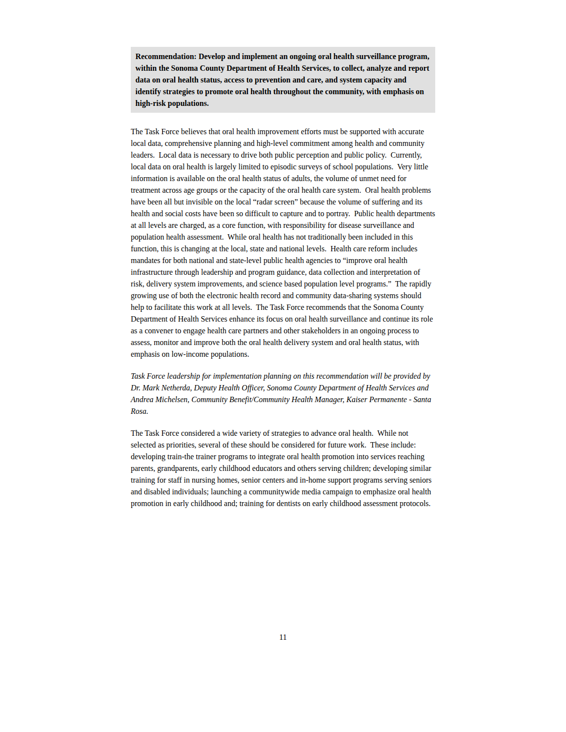Recommendation: Develop and implement an ongoing oral health surveillance program, within the Sonoma County Department of Health Services, to collect, analyze and report data on oral health status, access to prevention and care, and system capacity and identify strategies to promote oral health throughout the community, with emphasis on high-risk populations.
The Task Force believes that oral health improvement efforts must be supported with accurate local data, comprehensive planning and high-level commitment among health and community leaders. Local data is necessary to drive both public perception and public policy. Currently, local data on oral health is largely limited to episodic surveys of school populations. Very little information is available on the oral health status of adults, the volume of unmet need for treatment across age groups or the capacity of the oral health care system. Oral health problems have been all but invisible on the local “radar screen” because the volume of suffering and its health and social costs have been so difficult to capture and to portray. Public health departments at all levels are charged, as a core function, with responsibility for disease surveillance and population health assessment. While oral health has not traditionally been included in this function, this is changing at the local, state and national levels. Health care reform includes mandates for both national and state-level public health agencies to “improve oral health infrastructure through leadership and program guidance, data collection and interpretation of risk, delivery system improvements, and science based population level programs.” The rapidly growing use of both the electronic health record and community data-sharing systems should help to facilitate this work at all levels. The Task Force recommends that the Sonoma County Department of Health Services enhance its focus on oral health surveillance and continue its role as a convener to engage health care partners and other stakeholders in an ongoing process to assess, monitor and improve both the oral health delivery system and oral health status, with emphasis on low-income populations.
Task Force leadership for implementation planning on this recommendation will be provided by Dr. Mark Netherda, Deputy Health Officer, Sonoma County Department of Health Services and Andrea Michelsen, Community Benefit/Community Health Manager, Kaiser Permanente - Santa Rosa.
The Task Force considered a wide variety of strategies to advance oral health. While not selected as priorities, several of these should be considered for future work. These include: developing train-the trainer programs to integrate oral health promotion into services reaching parents, grandparents, early childhood educators and others serving children; developing similar training for staff in nursing homes, senior centers and in-home support programs serving seniors and disabled individuals; launching a communitywide media campaign to emphasize oral health promotion in early childhood and; training for dentists on early childhood assessment protocols.
11